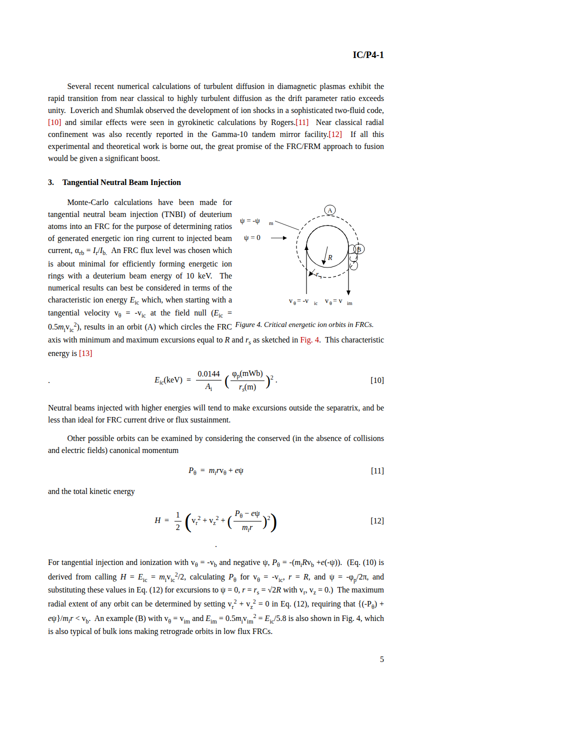IC/P4-1
Several recent numerical calculations of turbulent diffusion in diamagnetic plasmas exhibit the rapid transition from near classical to highly turbulent diffusion as the drift parameter ratio exceeds unity. Loverich and Shumlak observed the development of ion shocks in a sophisticated two-fluid code,[10] and similar effects were seen in gyrokinetic calculations by Rogers.[11] Near classical radial confinement was also recently reported in the Gamma-10 tandem mirror facility.[12] If all this experimental and theoretical work is borne out, the great promise of the FRC/FRM approach to fusion would be given a significant boost.
3. Tangential Neutral Beam Injection
A B ψ = -ψ m ψ = 0 R r s v θ = -v ic v θ = v im
Figure 4. Critical energetic ion orbits in FRCs.
Monte-Carlo calculations have been made for tangential neutral beam injection (TNBI) of deuterium atoms into an FRC for the purpose of determining ratios of generated energetic ion ring current to injected beam current, αrb = Ir/Ib. An FRC flux level was chosen which is about minimal for efficiently forming energetic ion rings with a deuterium beam energy of 10 keV. The numerical results can best be considered in terms of the characteristic ion energy Eic which, when starting with a tangential velocity vθ = -vic at the field null (Eic = 0.5mivic2), results in an orbit (A) which circles the FRC axis with minimum and maximum excursions equal to R and rs as sketched in Fig. 4. This characteristic energy is [13]
.
Eic(keV) = 0.0144 Ai ( φp(mWb) rs(m) )2 .
[10]
Neutral beams injected with higher energies will tend to make excursions outside the separatrix, and be less than ideal for FRC current drive or flux sustainment.
Other possible orbits can be examined by considering the conserved (in the absence of collisions and electric fields) canonical momentum
Pθ = mirvθ + eψ
[11]
and the total kinetic energy
H = 1 2 (vr2 + vz2 + ( Pθ − eψ mir )2)
[12]
.
For tangential injection and ionization with vθ = -vb and negative ψ, Pθ = -(miRvb +e(-ψ)). (Eq. (10) is derived from calling H = Eic = mivic2/2, calculating Pθ for vθ = -vic, r = R, and ψ = -φp/2π, and substituting these values in Eq. (12) for excursions to ψ = 0, r = rs = √2R with vr, vz = 0.) The maximum radial extent of any orbit can be determined by setting vr2 + vz2 = 0 in Eq. (12), requiring that {(-Pθ) + eψ}/mir < vb. An example (B) with vθ = vim and Eim = 0.5mivim2 = Eic/5.8 is also shown in Fig. 4, which is also typical of bulk ions making retrograde orbits in low flux FRCs.
5